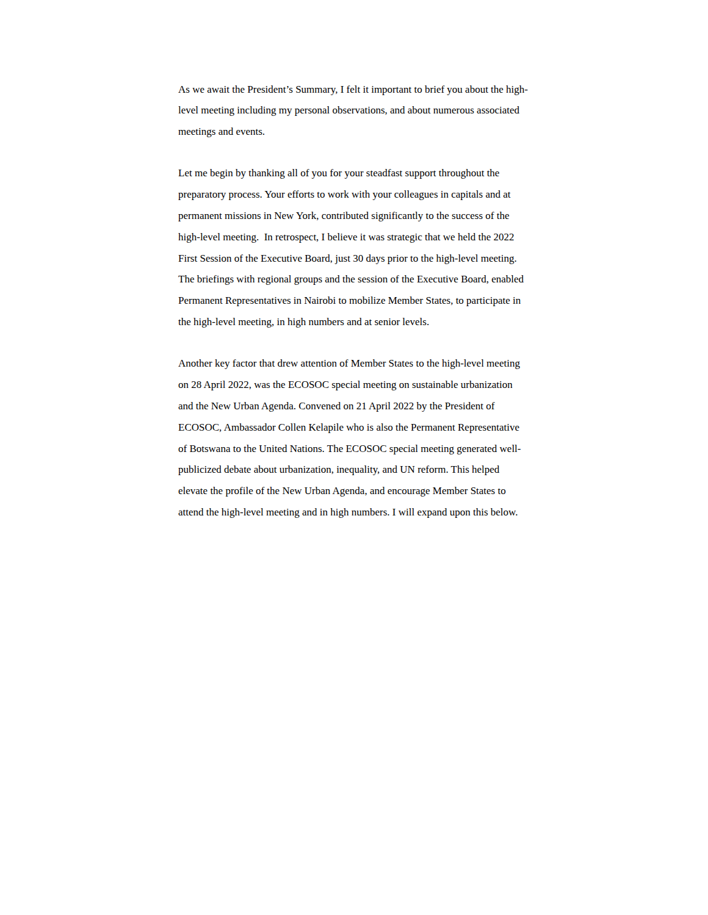As we await the President’s Summary, I felt it important to brief you about the high-level meeting including my personal observations, and about numerous associated meetings and events.
Let me begin by thanking all of you for your steadfast support throughout the preparatory process. Your efforts to work with your colleagues in capitals and at permanent missions in New York, contributed significantly to the success of the high-level meeting. In retrospect, I believe it was strategic that we held the 2022 First Session of the Executive Board, just 30 days prior to the high-level meeting. The briefings with regional groups and the session of the Executive Board, enabled Permanent Representatives in Nairobi to mobilize Member States, to participate in the high-level meeting, in high numbers and at senior levels.
Another key factor that drew attention of Member States to the high-level meeting on 28 April 2022, was the ECOSOC special meeting on sustainable urbanization and the New Urban Agenda. Convened on 21 April 2022 by the President of ECOSOC, Ambassador Collen Kelapile who is also the Permanent Representative of Botswana to the United Nations. The ECOSOC special meeting generated well-publicized debate about urbanization, inequality, and UN reform. This helped elevate the profile of the New Urban Agenda, and encourage Member States to attend the high-level meeting and in high numbers. I will expand upon this below.